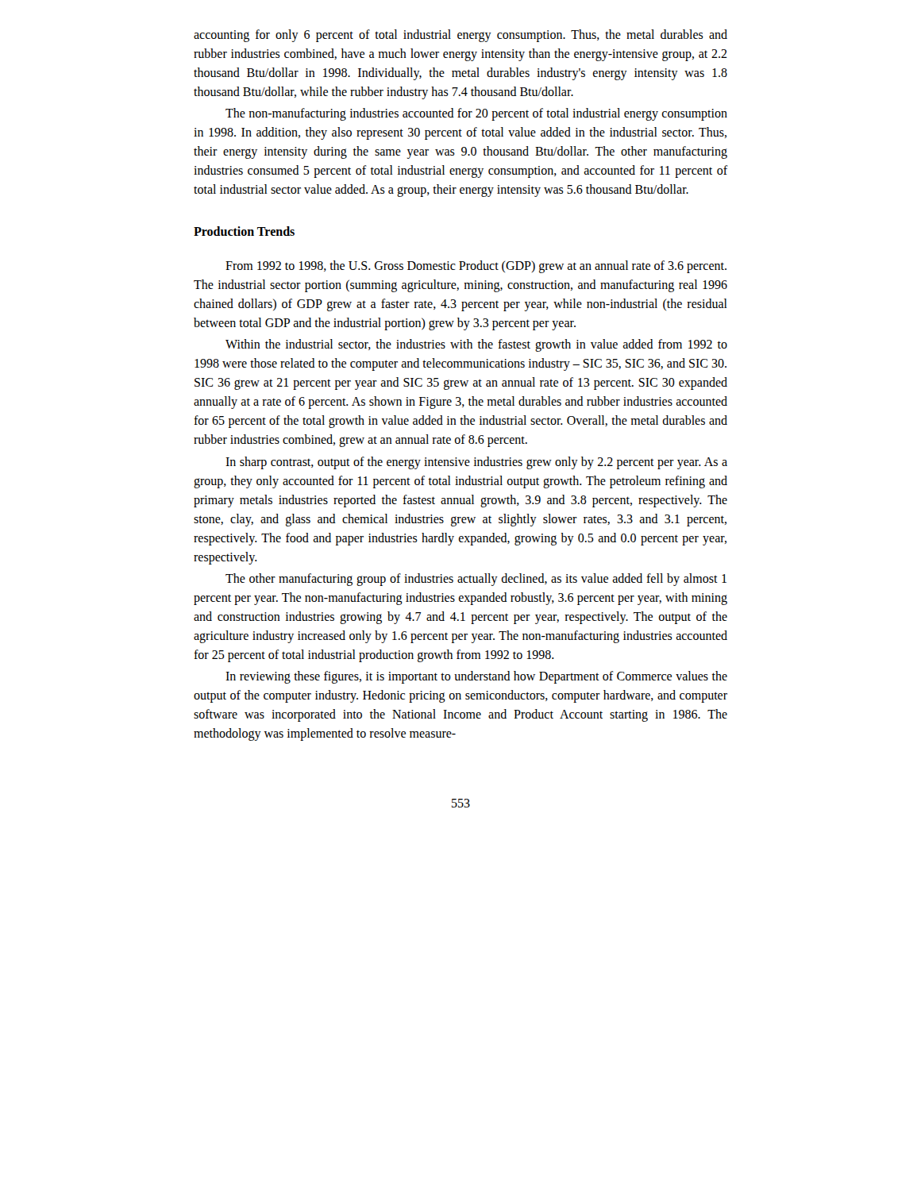accounting for only 6 percent of total industrial energy consumption. Thus, the metal durables and rubber industries combined, have a much lower energy intensity than the energy-intensive group, at 2.2 thousand Btu/dollar in 1998. Individually, the metal durables industry's energy intensity was 1.8 thousand Btu/dollar, while the rubber industry has 7.4 thousand Btu/dollar.
The non-manufacturing industries accounted for 20 percent of total industrial energy consumption in 1998. In addition, they also represent 30 percent of total value added in the industrial sector. Thus, their energy intensity during the same year was 9.0 thousand Btu/dollar. The other manufacturing industries consumed 5 percent of total industrial energy consumption, and accounted for 11 percent of total industrial sector value added. As a group, their energy intensity was 5.6 thousand Btu/dollar.
Production Trends
From 1992 to 1998, the U.S. Gross Domestic Product (GDP) grew at an annual rate of 3.6 percent. The industrial sector portion (summing agriculture, mining, construction, and manufacturing real 1996 chained dollars) of GDP grew at a faster rate, 4.3 percent per year, while non-industrial (the residual between total GDP and the industrial portion) grew by 3.3 percent per year.
Within the industrial sector, the industries with the fastest growth in value added from 1992 to 1998 were those related to the computer and telecommunications industry – SIC 35, SIC 36, and SIC 30. SIC 36 grew at 21 percent per year and SIC 35 grew at an annual rate of 13 percent. SIC 30 expanded annually at a rate of 6 percent. As shown in Figure 3, the metal durables and rubber industries accounted for 65 percent of the total growth in value added in the industrial sector. Overall, the metal durables and rubber industries combined, grew at an annual rate of 8.6 percent.
In sharp contrast, output of the energy intensive industries grew only by 2.2 percent per year. As a group, they only accounted for 11 percent of total industrial output growth. The petroleum refining and primary metals industries reported the fastest annual growth, 3.9 and 3.8 percent, respectively. The stone, clay, and glass and chemical industries grew at slightly slower rates, 3.3 and 3.1 percent, respectively. The food and paper industries hardly expanded, growing by 0.5 and 0.0 percent per year, respectively.
The other manufacturing group of industries actually declined, as its value added fell by almost 1 percent per year. The non-manufacturing industries expanded robustly, 3.6 percent per year, with mining and construction industries growing by 4.7 and 4.1 percent per year, respectively. The output of the agriculture industry increased only by 1.6 percent per year. The non-manufacturing industries accounted for 25 percent of total industrial production growth from 1992 to 1998.
In reviewing these figures, it is important to understand how Department of Commerce values the output of the computer industry. Hedonic pricing on semiconductors, computer hardware, and computer software was incorporated into the National Income and Product Account starting in 1986. The methodology was implemented to resolve measure-
553